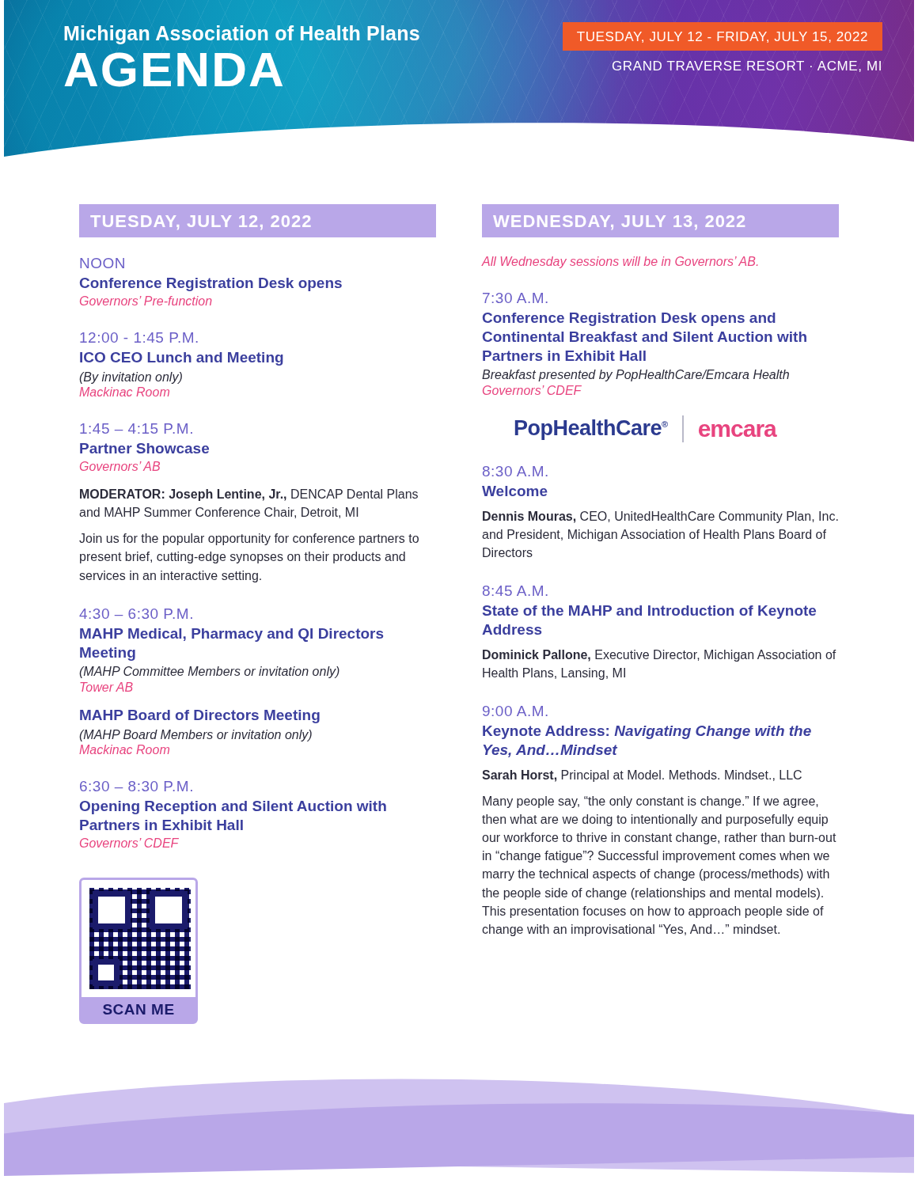Michigan Association of Health Plans
Agenda
TUESDAY, JULY 12 - FRIDAY, JULY 15, 2022
GRAND TRAVERSE RESORT · ACME, MI
Tuesday, July 12, 2022
Noon
Conference Registration Desk opens
Governors’ Pre-function
12:00 - 1:45 p.m.
ICO CEO Lunch and Meeting
(By invitation only)
Mackinac Room
1:45 – 4:15 p.m.
Partner Showcase
Governors’ AB
MODERATOR: Joseph Lentine, Jr., DENCAP Dental Plans and MAHP Summer Conference Chair, Detroit, MI
Join us for the popular opportunity for conference partners to present brief, cutting-edge synopses on their products and services in an interactive setting.
4:30 – 6:30 p.m.
MAHP Medical, Pharmacy and QI Directors Meeting
(MAHP Committee Members or invitation only)
Tower AB
MAHP Board of Directors Meeting
(MAHP Board Members or invitation only)
Mackinac Room
6:30 – 8:30 p.m.
Opening Reception and Silent Auction with Partners in Exhibit Hall
Governors’ CDEF
SCAN ME
Wednesday, July 13, 2022
All Wednesday sessions will be in Governors’ AB.
7:30 a.m.
Conference Registration Desk opens and Continental Breakfast and Silent Auction with Partners in Exhibit Hall
Breakfast presented by PopHealthCare/Emcara Health
Governors’ CDEF
PopHealthCare® emcara
8:30 a.m.
Welcome
Dennis Mouras, CEO, UnitedHealthCare Community Plan, Inc. and President, Michigan Association of Health Plans Board of Directors
8:45 a.m.
State of the MAHP and Introduction of Keynote Address
Dominick Pallone, Executive Director, Michigan Association of Health Plans, Lansing, MI
9:00 a.m.
Keynote Address: Navigating Change with the Yes, And…Mindset
Sarah Horst, Principal at Model. Methods. Mindset., LLC
Many people say, “the only constant is change.” If we agree, then what are we doing to intentionally and purposefully equip our workforce to thrive in constant change, rather than burn-out in “change fatigue”? Successful improvement comes when we marry the technical aspects of change (process/methods) with the people side of change (relationships and mental models). This presentation focuses on how to approach people side of change with an improvisational “Yes, And…” mindset.